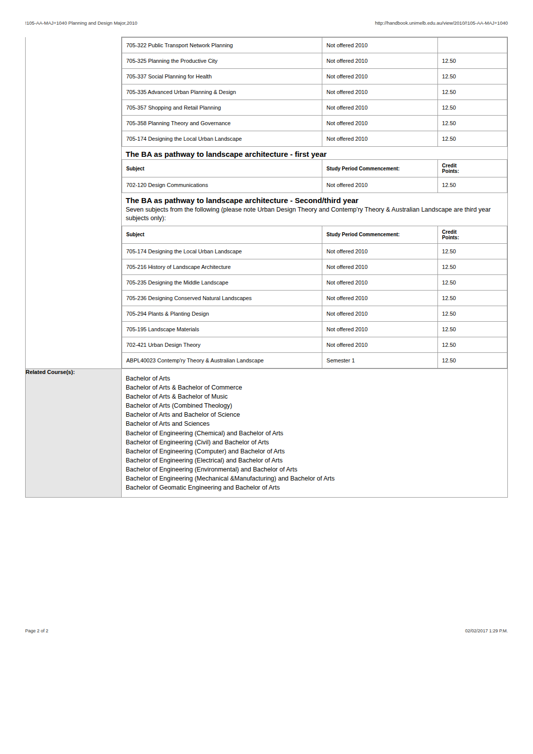!105-AA-MAJ+1040 Planning and Design Major,2010
http://handbook.unimelb.edu.au/view/2010/!105-AA-MAJ+1040
| | / 705-322 Public Transport Network Planning / Not offered 2010 / / / 705-325 Planning the Productive City / Not offered 2010 / 12.50 / / 705-337 Social Planning for Health / Not offered 2010 / 12.50 / / 705-335 Advanced Urban Planning & Design / Not offered 2010 / 12.50 / / 705-357 Shopping and Retail Planning / Not offered 2010 / 12.50 / / 705-358 Planning Theory and Governance / Not offered 2010 / 12.50 / / 705-174 Designing the Local Urban Landscape / Not offered 2010 / 12.50 / The BA as pathway to landscape architecture - first year / Subject / Study Period Commencement: / Credit Points: / / 702-120 Design Communications / Not offered 2010 / 12.50 / The BA as pathway to landscape architecture - Second/third year Seven subjects from the following (please note Urban Design Theory and Contemp'ry Theory & Australian Landscape are third year subjects only): / Subject / Study Period Commencement: / Credit Points: / / 705-174 Designing the Local Urban Landscape / Not offered 2010 / 12.50 / / 705-216 History of Landscape Architecture / Not offered 2010 / 12.50 / / 705-235 Designing the Middle Landscape / Not offered 2010 / 12.50 / / 705-236 Designing Conserved Natural Landscapes / Not offered 2010 / 12.50 / / 705-294 Plants & Planting Design / Not offered 2010 / 12.50 / / 705-195 Landscape Materials / Not offered 2010 / 12.50 / / 702-421 Urban Design Theory / Not offered 2010 / 12.50 / / ABPL40023 Contemp'ry Theory & Australian Landscape / Semester 1 / 12.50 / |
| Related Course(s): | Bachelor of Arts Bachelor of Arts & Bachelor of Commerce Bachelor of Arts & Bachelor of Music Bachelor of Arts (Combined Theology) Bachelor of Arts and Bachelor of Science Bachelor of Arts and Sciences Bachelor of Engineering (Chemical) and Bachelor of Arts Bachelor of Engineering (Civil) and Bachelor of Arts Bachelor of Engineering (Computer) and Bachelor of Arts Bachelor of Engineering (Electrical) and Bachelor of Arts Bachelor of Engineering (Environmental) and Bachelor of Arts Bachelor of Engineering (Mechanical &Manufacturing) and Bachelor of Arts Bachelor of Geomatic Engineering and Bachelor of Arts |
Page 2 of 2
02/02/2017 1:29 P.M.